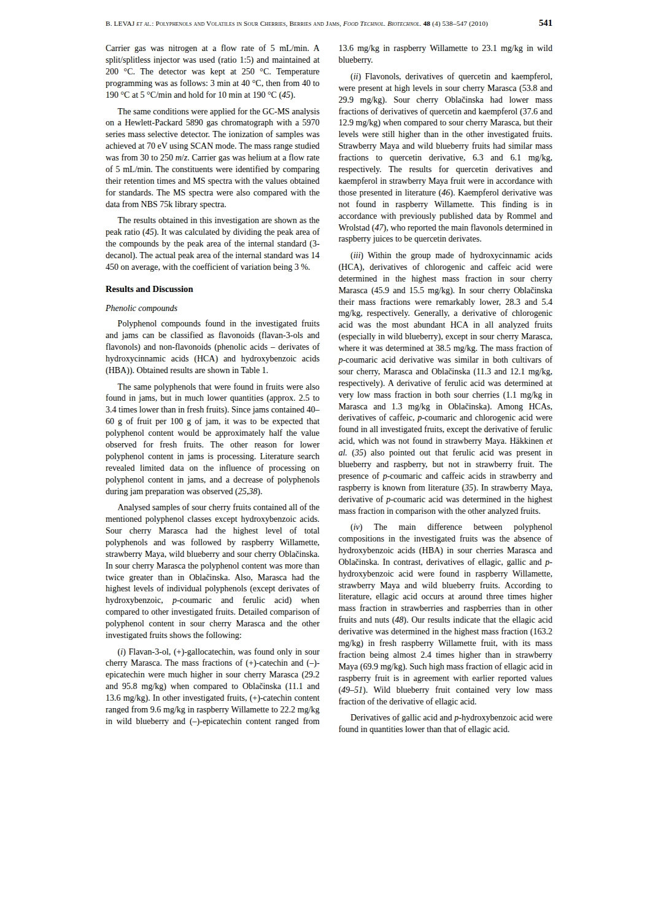B. LEVAJ et al.: Polyphenols and Volatiles in Sour Cherries, Berries and Jams, Food Technol. Biotechnol. 48 (4) 538–547 (2010) 541
Carrier gas was nitrogen at a flow rate of 5 mL/min. A split/splitless injector was used (ratio 1:5) and maintained at 200 °C. The detector was kept at 250 °C. Temperature programming was as follows: 3 min at 40 °C, then from 40 to 190 °C at 5 °C/min and hold for 10 min at 190 °C (45).
The same conditions were applied for the GC-MS analysis on a Hewlett-Packard 5890 gas chromatograph with a 5970 series mass selective detector. The ionization of samples was achieved at 70 eV using SCAN mode. The mass range studied was from 30 to 250 m/z. Carrier gas was helium at a flow rate of 5 mL/min. The constituents were identified by comparing their retention times and MS spectra with the values obtained for standards. The MS spectra were also compared with the data from NBS 75k library spectra.
The results obtained in this investigation are shown as the peak ratio (45). It was calculated by dividing the peak area of the compounds by the peak area of the internal standard (3-decanol). The actual peak area of the internal standard was 14 450 on average, with the coefficient of variation being 3 %.
Results and Discussion
Phenolic compounds
Polyphenol compounds found in the investigated fruits and jams can be classified as flavonoids (flavan-3-ols and flavonols) and non-flavonoids (phenolic acids – derivates of hydroxycinnamic acids (HCA) and hydroxybenzoic acids (HBA)). Obtained results are shown in Table 1.
The same polyphenols that were found in fruits were also found in jams, but in much lower quantities (approx. 2.5 to 3.4 times lower than in fresh fruits). Since jams contained 40–60 g of fruit per 100 g of jam, it was to be expected that polyphenol content would be approximately half the value observed for fresh fruits. The other reason for lower polyphenol content in jams is processing. Literature search revealed limited data on the influence of processing on polyphenol content in jams, and a decrease of polyphenols during jam preparation was observed (25,38).
Analysed samples of sour cherry fruits contained all of the mentioned polyphenol classes except hydroxybenzoic acids. Sour cherry Marasca had the highest level of total polyphenols and was followed by raspberry Willamette, strawberry Maya, wild blueberry and sour cherry Oblačinska. In sour cherry Marasca the polyphenol content was more than twice greater than in Oblačinska. Also, Marasca had the highest levels of individual polyphenols (except derivates of hydroxybenzoic, p-coumaric and ferulic acid) when compared to other investigated fruits. Detailed comparison of polyphenol content in sour cherry Marasca and the other investigated fruits shows the following:
(i) Flavan-3-ol, (+)-gallocatechin, was found only in sour cherry Marasca. The mass fractions of (+)-catechin and (–)-epicatechin were much higher in sour cherry Marasca (29.2 and 95.8 mg/kg) when compared to Oblačinska (11.1 and 13.6 mg/kg). In other investigated fruits, (+)-catechin content ranged from 9.6 mg/kg in raspberry Willamette to 22.2 mg/kg in wild blueberry and (–)-epicatechin content ranged from 13.6 mg/kg in raspberry Willamette to 23.1 mg/kg in wild blueberry.
(ii) Flavonols, derivatives of quercetin and kaempferol, were present at high levels in sour cherry Marasca (53.8 and 29.9 mg/kg). Sour cherry Oblačinska had lower mass fractions of derivatives of quercetin and kaempferol (37.6 and 12.9 mg/kg) when compared to sour cherry Marasca, but their levels were still higher than in the other investigated fruits. Strawberry Maya and wild blueberry fruits had similar mass fractions to quercetin derivative, 6.3 and 6.1 mg/kg, respectively. The results for quercetin derivatives and kaempferol in strawberry Maya fruit were in accordance with those presented in literature (46). Kaempferol derivative was not found in raspberry Willamette. This finding is in accordance with previously published data by Rommel and Wrolstad (47), who reported the main flavonols determined in raspberry juices to be quercetin derivates.
(iii) Within the group made of hydroxycinnamic acids (HCA), derivatives of chlorogenic and caffeic acid were determined in the highest mass fraction in sour cherry Marasca (45.9 and 15.5 mg/kg). In sour cherry Oblačinska their mass fractions were remarkably lower, 28.3 and 5.4 mg/kg, respectively. Generally, a derivative of chlorogenic acid was the most abundant HCA in all analyzed fruits (especially in wild blueberry), except in sour cherry Marasca, where it was determined at 38.5 mg/kg. The mass fraction of p-coumaric acid derivative was similar in both cultivars of sour cherry, Marasca and Oblačinska (11.3 and 12.1 mg/kg, respectively). A derivative of ferulic acid was determined at very low mass fraction in both sour cherries (1.1 mg/kg in Marasca and 1.3 mg/kg in Oblačinska). Among HCAs, derivatives of caffeic, p-coumaric and chlorogenic acid were found in all investigated fruits, except the derivative of ferulic acid, which was not found in strawberry Maya. Häkkinen et al. (35) also pointed out that ferulic acid was present in blueberry and raspberry, but not in strawberry fruit. The presence of p-coumaric and caffeic acids in strawberry and raspberry is known from literature (35). In strawberry Maya, derivative of p-coumaric acid was determined in the highest mass fraction in comparison with the other analyzed fruits.
(iv) The main difference between polyphenol compositions in the investigated fruits was the absence of hydroxybenzoic acids (HBA) in sour cherries Marasca and Oblačinska. In contrast, derivatives of ellagic, gallic and p-hydroxybenzoic acid were found in raspberry Willamette, strawberry Maya and wild blueberry fruits. According to literature, ellagic acid occurs at around three times higher mass fraction in strawberries and raspberries than in other fruits and nuts (48). Our results indicate that the ellagic acid derivative was determined in the highest mass fraction (163.2 mg/kg) in fresh raspberry Willamette fruit, with its mass fraction being almost 2.4 times higher than in strawberry Maya (69.9 mg/kg). Such high mass fraction of ellagic acid in raspberry fruit is in agreement with earlier reported values (49–51). Wild blueberry fruit contained very low mass fraction of the derivative of ellagic acid.
Derivatives of gallic acid and p-hydroxybenzoic acid were found in quantities lower than that of ellagic acid.